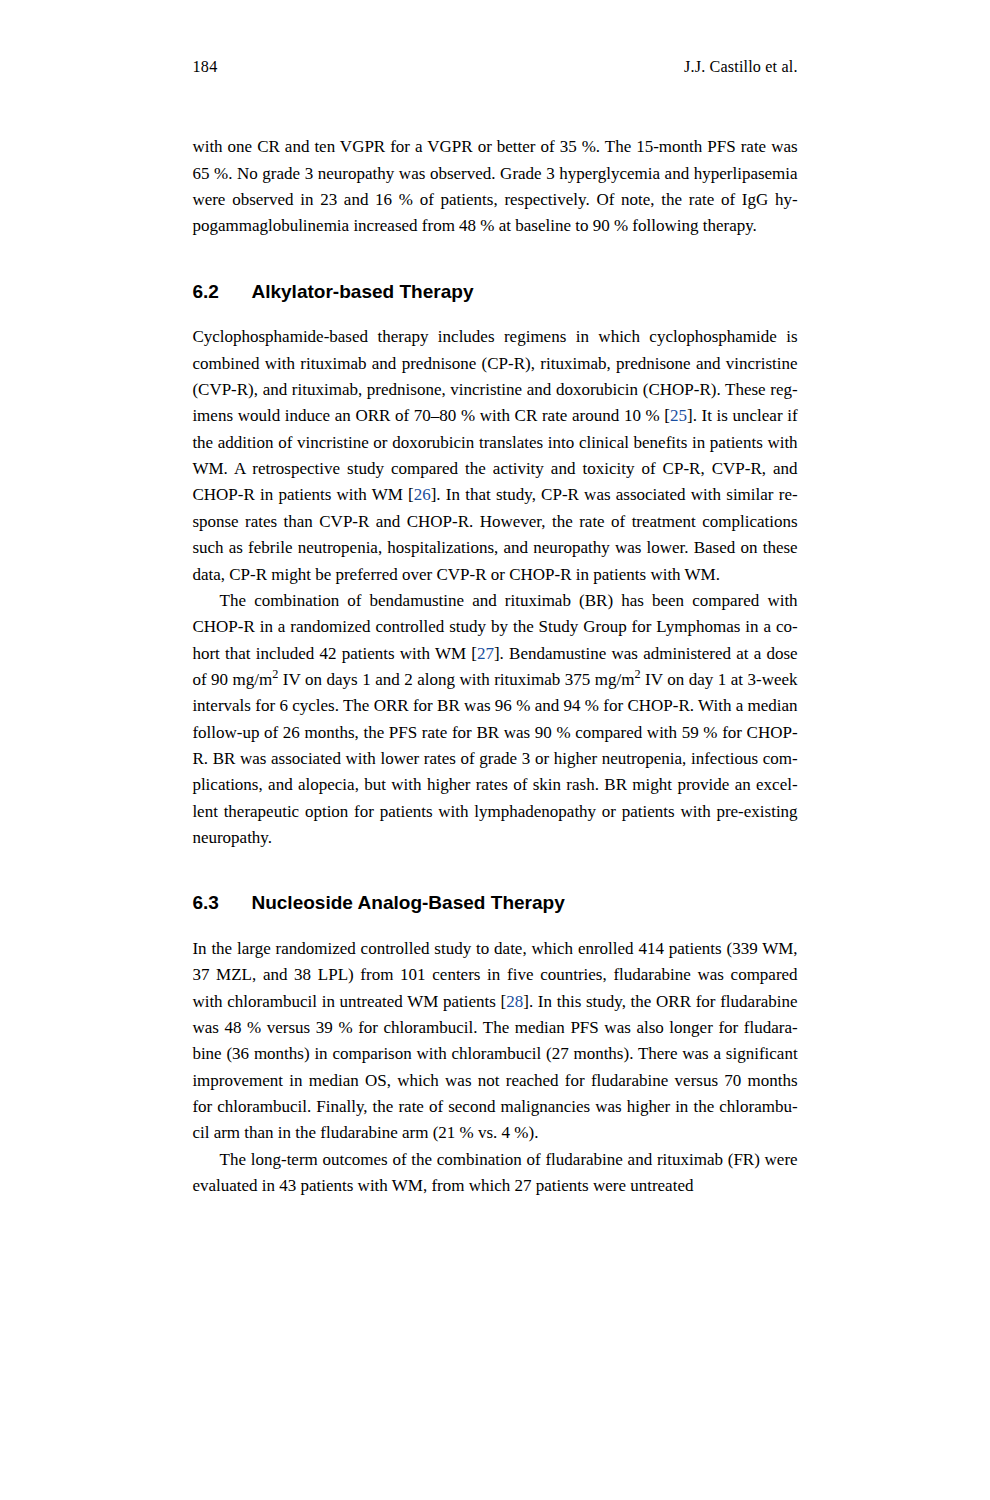184 J.J. Castillo et al.
with one CR and ten VGPR for a VGPR or better of 35 %. The 15-month PFS rate was 65 %. No grade 3 neuropathy was observed. Grade 3 hyperglycemia and hyperlipasemia were observed in 23 and 16 % of patients, respectively. Of note, the rate of IgG hypogammaglobulinemia increased from 48 % at baseline to 90 % following therapy.
6.2 Alkylator-based Therapy
Cyclophosphamide-based therapy includes regimens in which cyclophosphamide is combined with rituximab and prednisone (CP-R), rituximab, prednisone and vincristine (CVP-R), and rituximab, prednisone, vincristine and doxorubicin (CHOP-R). These regimens would induce an ORR of 70–80 % with CR rate around 10 % [25]. It is unclear if the addition of vincristine or doxorubicin translates into clinical benefits in patients with WM. A retrospective study compared the activity and toxicity of CP-R, CVP-R, and CHOP-R in patients with WM [26]. In that study, CP-R was associated with similar response rates than CVP-R and CHOP-R. However, the rate of treatment complications such as febrile neutropenia, hospitalizations, and neuropathy was lower. Based on these data, CP-R might be preferred over CVP-R or CHOP-R in patients with WM.
The combination of bendamustine and rituximab (BR) has been compared with CHOP-R in a randomized controlled study by the Study Group for Lymphomas in a cohort that included 42 patients with WM [27]. Bendamustine was administered at a dose of 90 mg/m2 IV on days 1 and 2 along with rituximab 375 mg/m2 IV on day 1 at 3-week intervals for 6 cycles. The ORR for BR was 96 % and 94 % for CHOP-R. With a median follow-up of 26 months, the PFS rate for BR was 90 % compared with 59 % for CHOP-R. BR was associated with lower rates of grade 3 or higher neutropenia, infectious complications, and alopecia, but with higher rates of skin rash. BR might provide an excellent therapeutic option for patients with lymphadenopathy or patients with pre-existing neuropathy.
6.3 Nucleoside Analog-Based Therapy
In the large randomized controlled study to date, which enrolled 414 patients (339 WM, 37 MZL, and 38 LPL) from 101 centers in five countries, fludarabine was compared with chlorambucil in untreated WM patients [28]. In this study, the ORR for fludarabine was 48 % versus 39 % for chlorambucil. The median PFS was also longer for fludarabine (36 months) in comparison with chlorambucil (27 months). There was a significant improvement in median OS, which was not reached for fludarabine versus 70 months for chlorambucil. Finally, the rate of second malignancies was higher in the chlorambucil arm than in the fludarabine arm (21 % vs. 4 %).
The long-term outcomes of the combination of fludarabine and rituximab (FR) were evaluated in 43 patients with WM, from which 27 patients were untreated